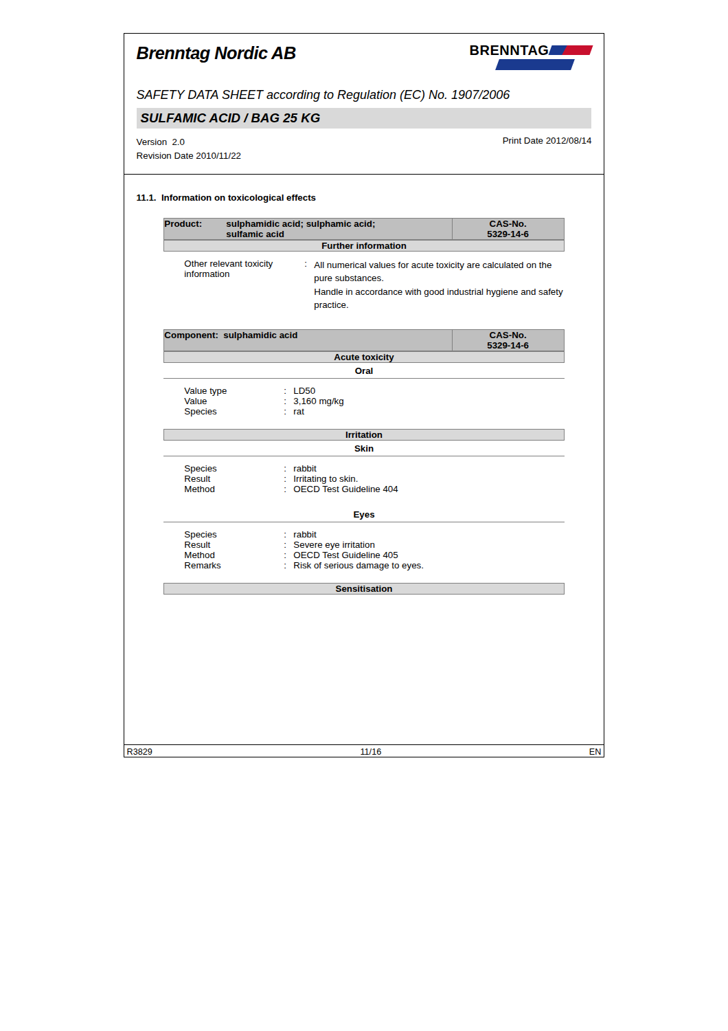Brenntag Nordic AB
BRENNTAG
SAFETY DATA SHEET according to Regulation (EC) No. 1907/2006
SULFAMIC ACID / BAG 25 KG
Version 2.0
Revision Date 2010/11/22
Print Date 2012/08/14
11.1. Information on toxicological effects
| Product: sulphamidic acid; sulphamic acid; sulfamic acid | CAS-No. 5329-14-6 |
| Further information |
| Other relevant toxicity information : All numerical values for acute toxicity are calculated on the pure substances. Handle in accordance with good industrial hygiene and safety practice. |
| Component: sulphamidic acid | CAS-No. 5329-14-6 |
| Acute toxicity |
| Oral |
| / Value type / : / LD50 / / Value / : / 3,160 mg/kg / / Species / : / rat / |
| Irritation |
| Skin |
| / Species / : / rabbit / / Result / : / Irritating to skin. / / Method / : / OECD Test Guideline 404 / |
| Eyes |
| / Species / : / rabbit / / Result / : / Severe eye irritation / / Method / : / OECD Test Guideline 405 / / Remarks / : / Risk of serious damage to eyes. / |
| Sensitisation |
R3829
11/16
EN